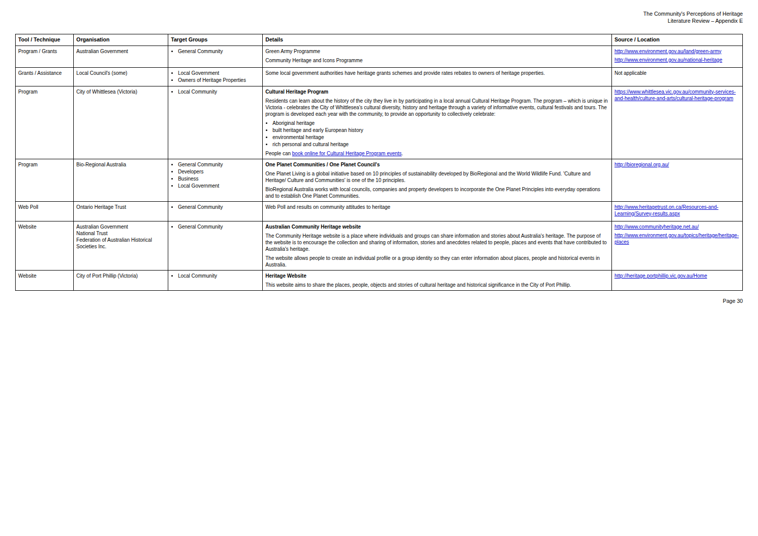The Community's Perceptions of Heritage
Literature Review – Appendix E
| Tool / Technique | Organisation | Target Groups | Details | Source / Location |
| --- | --- | --- | --- | --- |
| Program / Grants | Australian Government | General Community | Green Army Programme Community Heritage and Icons Programme | http://www.environment.gov.au/land/green-army http://www.environment.gov.au/national-heritage |
| Grants / Assistance | Local Council's (some) | Local Government Owners of Heritage Properties | Some local government authorities have heritage grants schemes and provide rates rebates to owners of heritage properties. | Not applicable |
| Program | City of Whittlesea (Victoria) | Local Community | Cultural Heritage Program Residents can learn about the history of the city they live in by participating in a local annual Cultural Heritage Program. The program – which is unique in Victoria - celebrates the City of Whittlesea's cultural diversity, history and heritage through a variety of informative events, cultural festivals and tours. The program is developed each year with the community, to provide an opportunity to collectively celebrate: Aboriginal heritage built heritage and early European history environmental heritage rich personal and cultural heritage People can book online for Cultural Heritage Program events . | https://www.whittlesea.vic.gov.au/community-services-and-health/culture-and-arts/cultural-heritage-program |
| Program | Bio-Regional Australia | General Community Developers Business Local Government | One Planet Communities / One Planet Council's One Planet Living is a global initiative based on 10 principles of sustainability developed by BioRegional and the World Wildlife Fund. 'Culture and Heritage/ Culture and Communities' is one of the 10 principles. BioRegional Australia works with local councils, companies and property developers to incorporate the One Planet Principles into everyday operations and to establish One Planet Communities. | http://bioregional.org.au/ |
| Web Poll | Ontario Heritage Trust | General Community | Web Poll and results on community attitudes to heritage | http://www.heritagetrust.on.ca/Resources-and-Learning/Survey-results.aspx |
| Website | Australian Government National Trust Federation of Australian Historical Societies Inc. | General Community | Australian Community Heritage website The Community Heritage website is a place where individuals and groups can share information and stories about Australia's heritage. The purpose of the website is to encourage the collection and sharing of information, stories and anecdotes related to people, places and events that have contributed to Australia's heritage. The website allows people to create an individual profile or a group identity so they can enter information about places, people and historical events in Australia. | http://www.communityheritage.net.au/ http://www.environment.gov.au/topics/heritage/heritage-places |
| Website | City of Port Phillip (Victoria) | Local Community | Heritage Website This website aims to share the places, people, objects and stories of cultural heritage and historical significance in the City of Port Phillip. | http://heritage.portphillip.vic.gov.au/Home |
Page 30